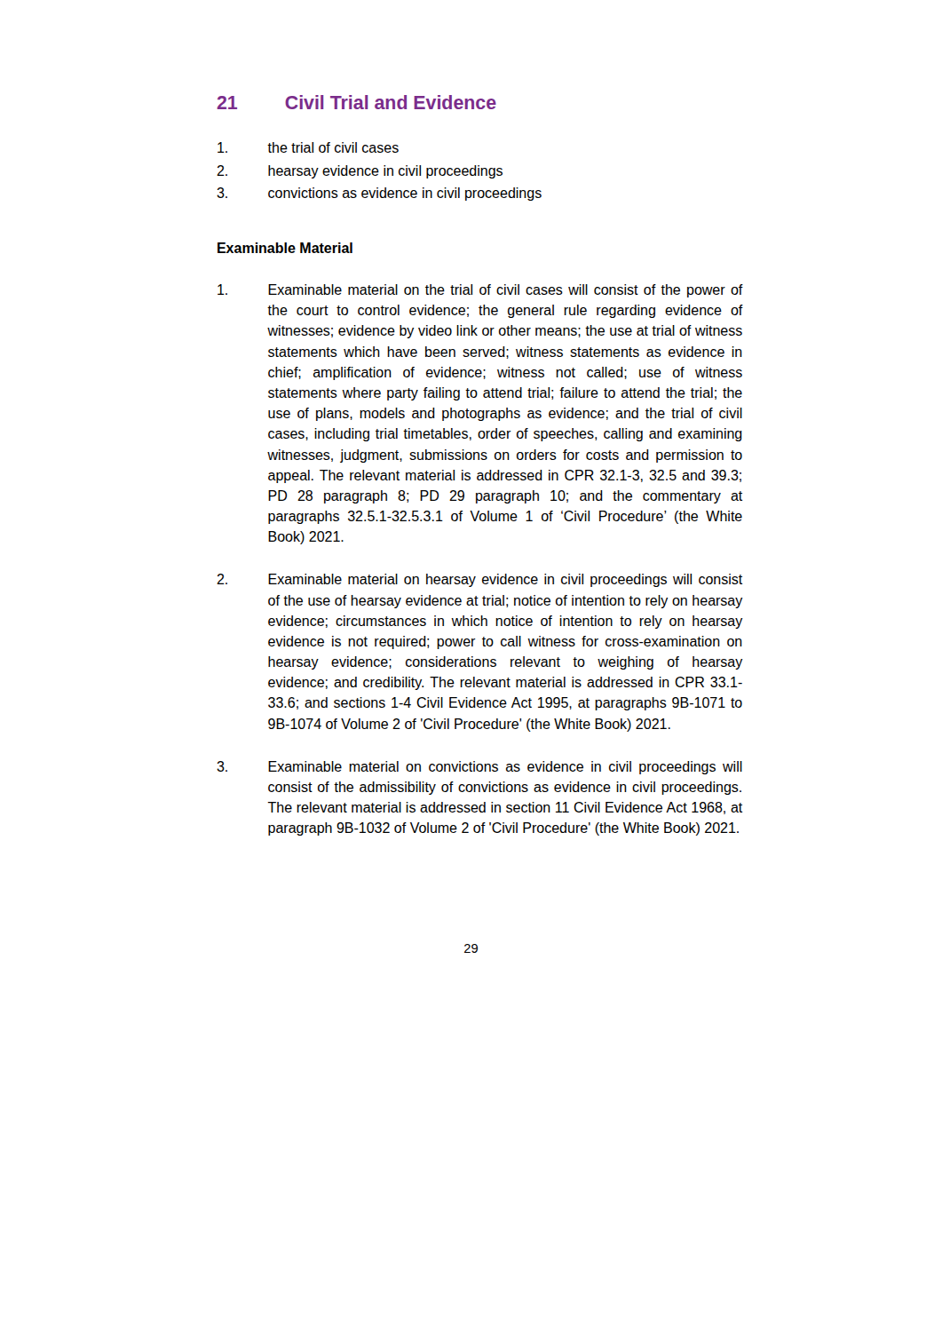21 Civil Trial and Evidence
1. the trial of civil cases
2. hearsay evidence in civil proceedings
3. convictions as evidence in civil proceedings
Examinable Material
1.
Examinable material on the trial of civil cases will consist of the power of the court to control evidence; the general rule regarding evidence of witnesses; evidence by video link or other means; the use at trial of witness statements which have been served; witness statements as evidence in chief; amplification of evidence; witness not called; use of witness statements where party failing to attend trial; failure to attend the trial; the use of plans, models and photographs as evidence; and the trial of civil cases, including trial timetables, order of speeches, calling and examining witnesses, judgment, submissions on orders for costs and permission to appeal. The relevant material is addressed in CPR 32.1-3, 32.5 and 39.3; PD 28 paragraph 8; PD 29 paragraph 10; and the commentary at paragraphs 32.5.1-32.5.3.1 of Volume 1 of ‘Civil Procedure’ (the White Book) 2021.
2.
Examinable material on hearsay evidence in civil proceedings will consist of the use of hearsay evidence at trial; notice of intention to rely on hearsay evidence; circumstances in which notice of intention to rely on hearsay evidence is not required; power to call witness for cross-examination on hearsay evidence; considerations relevant to weighing of hearsay evidence; and credibility. The relevant material is addressed in CPR 33.1-33.6; and sections 1-4 Civil Evidence Act 1995, at paragraphs 9B-1071 to 9B-1074 of Volume 2 of 'Civil Procedure' (the White Book) 2021.
3.
Examinable material on convictions as evidence in civil proceedings will consist of the admissibility of convictions as evidence in civil proceedings. The relevant material is addressed in section 11 Civil Evidence Act 1968, at paragraph 9B-1032 of Volume 2 of 'Civil Procedure' (the White Book) 2021.
29